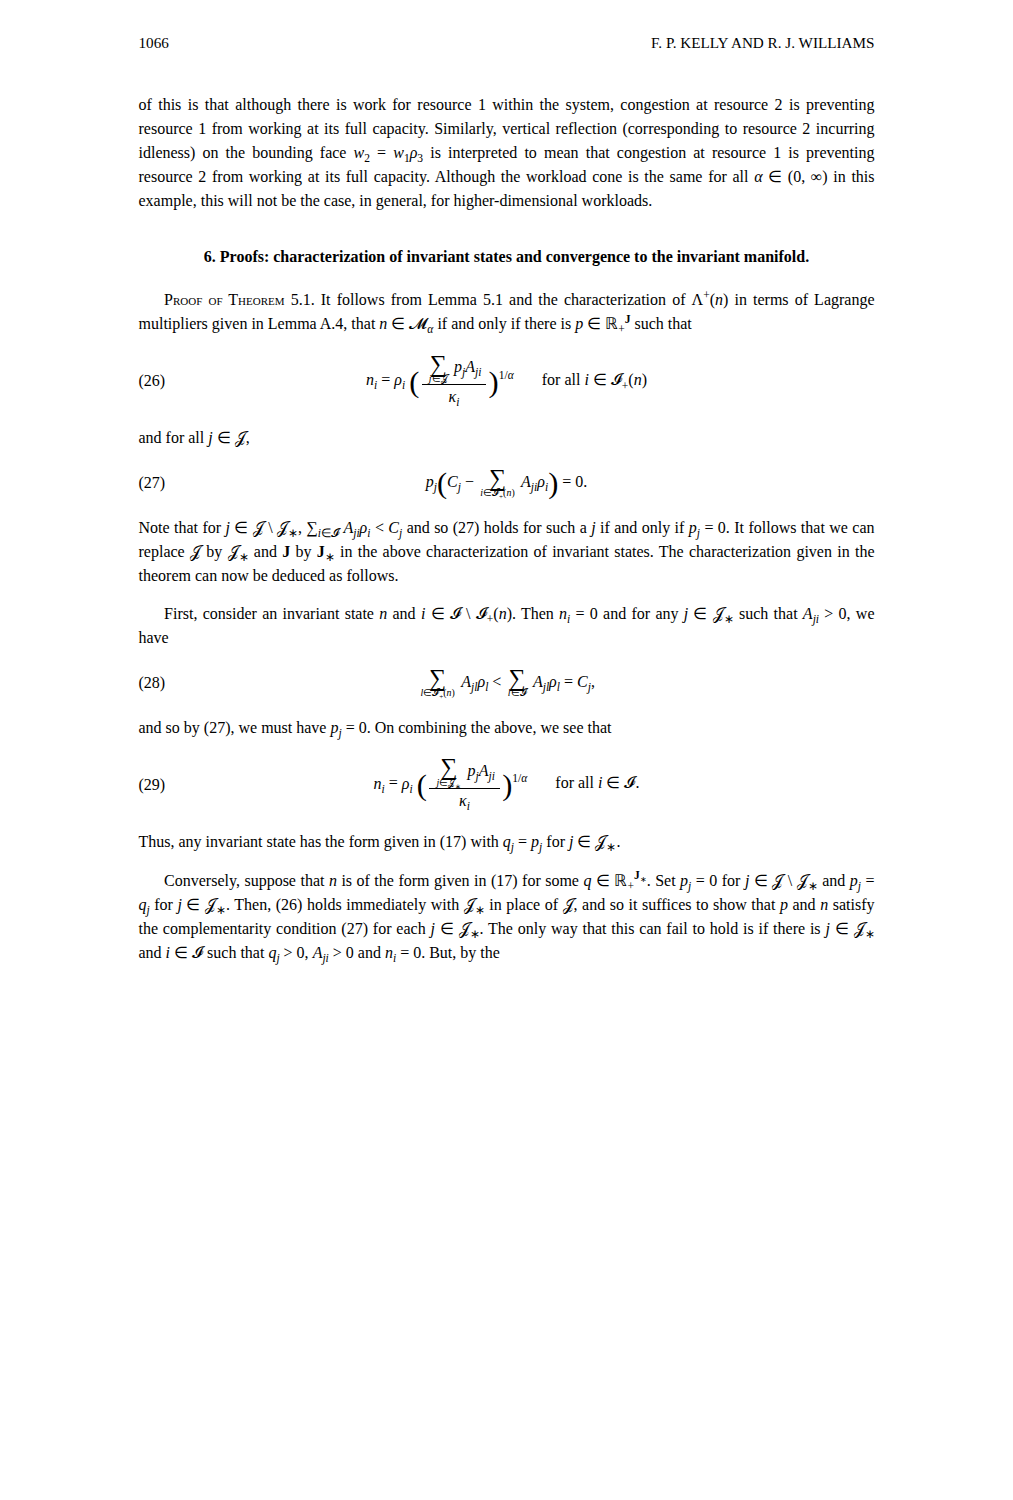1066 F. P. KELLY AND R. J. WILLIAMS
of this is that although there is work for resource 1 within the system, congestion at resource 2 is preventing resource 1 from working at its full capacity. Similarly, vertical reflection (corresponding to resource 2 incurring idleness) on the bounding face w2 = w1ρ3 is interpreted to mean that congestion at resource 1 is preventing resource 2 from working at its full capacity. Although the workload cone is the same for all α ∈ (0, ∞) in this example, this will not be the case, in general, for higher-dimensional workloads.
6. Proofs: characterization of invariant states and convergence to the invariant manifold.
Proof of Theorem 5.1. It follows from Lemma 5.1 and the characterization of Λ+(n) in terms of Lagrange multipliers given in Lemma A.4, that n ∈ 𝓜α if and only if there is p ∈ ℝ+J such that
(26) ni = ρi (∑j∈𝒥 pjAji κi)1/α for all i ∈ 𝓘+(n)
and for all j ∈ 𝒥,
(27) pj(Cj − ∑i∈𝓘+(n) Ajiρi) = 0.
Note that for j ∈ 𝒥 \ 𝒥∗, ∑i∈𝓘 Ajiρi < Cj and so (27) holds for such a j if and only if pj = 0. It follows that we can replace 𝒥 by 𝒥∗ and J by J∗ in the above characterization of invariant states. The characterization given in the theorem can now be deduced as follows.
First, consider an invariant state n and i ∈ 𝓘 \ 𝓘+(n). Then ni = 0 and for any j ∈ 𝒥∗ such that Aji > 0, we have
(28) ∑l∈𝓘+(n) Ajlρl < ∑l∈𝓘 Ajlρl = Cj,
and so by (27), we must have pj = 0. On combining the above, we see that
(29) ni = ρi (∑j∈𝒥∗ pjAji κi)1/α for all i ∈ 𝓘.
Thus, any invariant state has the form given in (17) with qj = pj for j ∈ 𝒥∗.
Conversely, suppose that n is of the form given in (17) for some q ∈ ℝ+J∗. Set pj = 0 for j ∈ 𝒥 \ 𝒥∗ and pj = qj for j ∈ 𝒥∗. Then, (26) holds immediately with 𝒥∗ in place of 𝒥, and so it suffices to show that p and n satisfy the complementarity condition (27) for each j ∈ 𝒥∗. The only way that this can fail to hold is if there is j ∈ 𝒥∗ and i ∈ 𝓘 such that qj > 0, Aji > 0 and ni = 0. But, by the